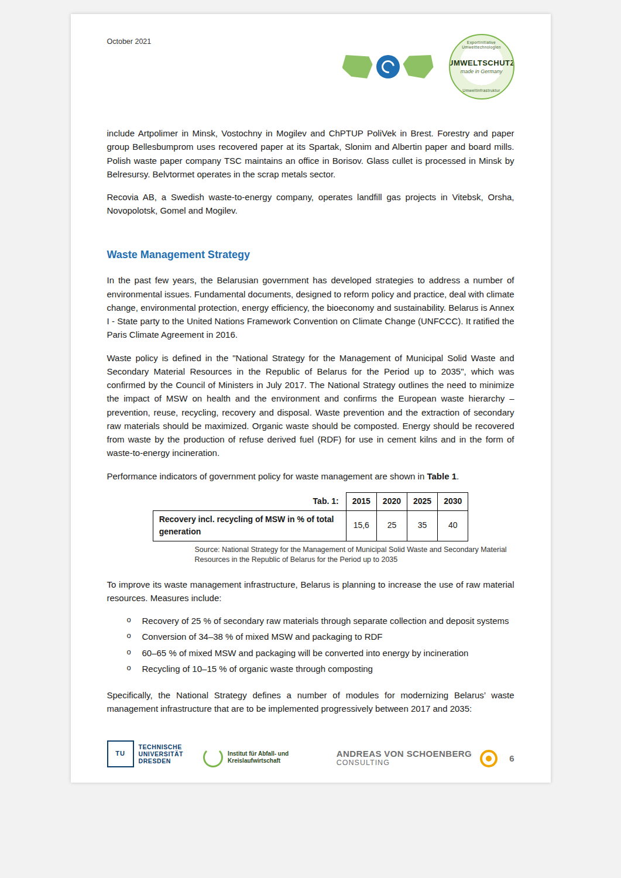October 2021
Exportinitiative Umwelttechnologien
UMWELTSCHUTZ made in Germany
Umweltinfrastruktur
include Artpolimer in Minsk, Vostochny in Mogilev and ChPTUP PoliVek in Brest. Forestry and paper group Bellesbumprom uses recovered paper at its Spartak, Slonim and Albertin paper and board mills. Polish waste paper company TSC maintains an office in Borisov. Glass cullet is processed in Minsk by Belresursy. Belvtormet operates in the scrap metals sector.
Recovia AB, a Swedish waste-to-energy company, operates landfill gas projects in Vitebsk, Orsha, Novopolotsk, Gomel and Mogilev.
Waste Management Strategy
In the past few years, the Belarusian government has developed strategies to address a number of environmental issues. Fundamental documents, designed to reform policy and practice, deal with climate change, environmental protection, energy efficiency, the bioeconomy and sustainability. Belarus is Annex I - State party to the United Nations Framework Convention on Climate Change (UNFCCC). It ratified the Paris Climate Agreement in 2016.
Waste policy is defined in the "National Strategy for the Management of Municipal Solid Waste and Secondary Material Resources in the Republic of Belarus for the Period up to 2035", which was confirmed by the Council of Ministers in July 2017. The National Strategy outlines the need to minimize the impact of MSW on health and the environment and confirms the European waste hierarchy – prevention, reuse, recycling, recovery and disposal. Waste prevention and the extraction of secondary raw materials should be maximized. Organic waste should be composted. Energy should be recovered from waste by the production of refuse derived fuel (RDF) for use in cement kilns and in the form of waste-to-energy incineration.
Performance indicators of government policy for waste management are shown in Table 1.
| Tab. 1: | 2015 | 2020 | 2025 | 2030 |
| Recovery incl. recycling of MSW in % of total generation | 15,6 | 25 | 35 | 40 |
Source: National Strategy for the Management of Municipal Solid Waste and Secondary Material
Resources in the Republic of Belarus for the Period up to 2035
To improve its waste management infrastructure, Belarus is planning to increase the use of raw material resources. Measures include:
Recovery of 25 % of secondary raw materials through separate collection and deposit systems
Conversion of 34–38 % of mixed MSW and packaging to RDF
60–65 % of mixed MSW and packaging will be converted into energy by incineration
Recycling of 10–15 % of organic waste through composting
Specifically, the National Strategy defines a number of modules for modernizing Belarus’ waste management infrastructure that are to be implemented progressively between 2017 and 2035:
TU
TECHNISCHE
UNIVERSITÄT
DRESDEN
Institut für Abfall- und
Kreislaufwirtschaft
ANDREAS VON SCHOENBERGCONSULTING
6